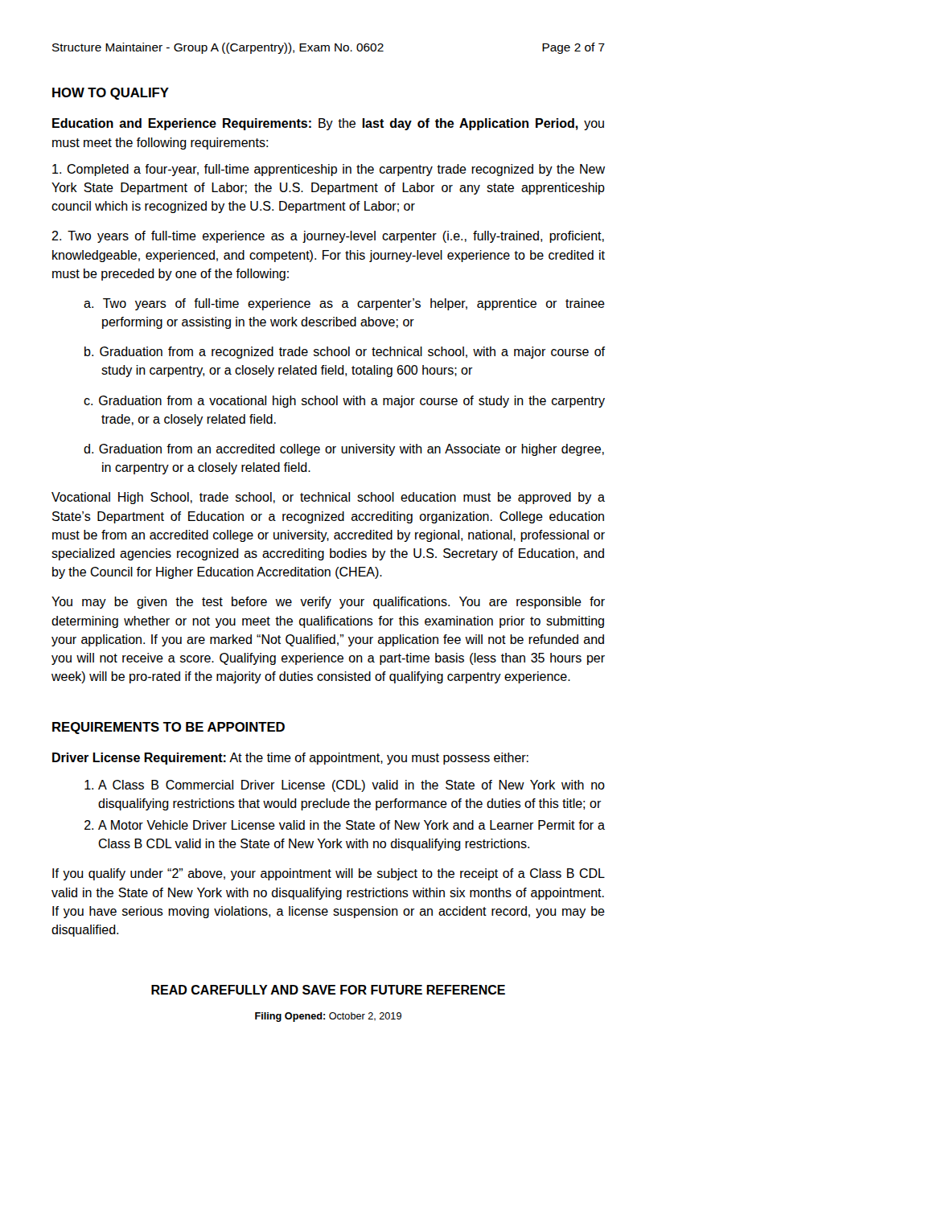Structure Maintainer - Group A ((Carpentry)), Exam No. 0602 Page 2 of 7
HOW TO QUALIFY
Education and Experience Requirements: By the last day of the Application Period, you must meet the following requirements:
1. Completed a four-year, full-time apprenticeship in the carpentry trade recognized by the New York State Department of Labor; the U.S. Department of Labor or any state apprenticeship council which is recognized by the U.S. Department of Labor; or
2. Two years of full-time experience as a journey-level carpenter (i.e., fully-trained, proficient, knowledgeable, experienced, and competent). For this journey-level experience to be credited it must be preceded by one of the following:
a. Two years of full-time experience as a carpenter’s helper, apprentice or trainee performing or assisting in the work described above; or
b. Graduation from a recognized trade school or technical school, with a major course of study in carpentry, or a closely related field, totaling 600 hours; or
c. Graduation from a vocational high school with a major course of study in the carpentry trade, or a closely related field.
d. Graduation from an accredited college or university with an Associate or higher degree, in carpentry or a closely related field.
Vocational High School, trade school, or technical school education must be approved by a State’s Department of Education or a recognized accrediting organization. College education must be from an accredited college or university, accredited by regional, national, professional or specialized agencies recognized as accrediting bodies by the U.S. Secretary of Education, and by the Council for Higher Education Accreditation (CHEA).
You may be given the test before we verify your qualifications. You are responsible for determining whether or not you meet the qualifications for this examination prior to submitting your application. If you are marked “Not Qualified,” your application fee will not be refunded and you will not receive a score. Qualifying experience on a part-time basis (less than 35 hours per week) will be pro-rated if the majority of duties consisted of qualifying carpentry experience.
REQUIREMENTS TO BE APPOINTED
Driver License Requirement: At the time of appointment, you must possess either:
A Class B Commercial Driver License (CDL) valid in the State of New York with no disqualifying restrictions that would preclude the performance of the duties of this title; or
A Motor Vehicle Driver License valid in the State of New York and a Learner Permit for a Class B CDL valid in the State of New York with no disqualifying restrictions.
If you qualify under “2” above, your appointment will be subject to the receipt of a Class B CDL valid in the State of New York with no disqualifying restrictions within six months of appointment. If you have serious moving violations, a license suspension or an accident record, you may be disqualified.
READ CAREFULLY AND SAVE FOR FUTURE REFERENCE
Filing Opened: October 2, 2019